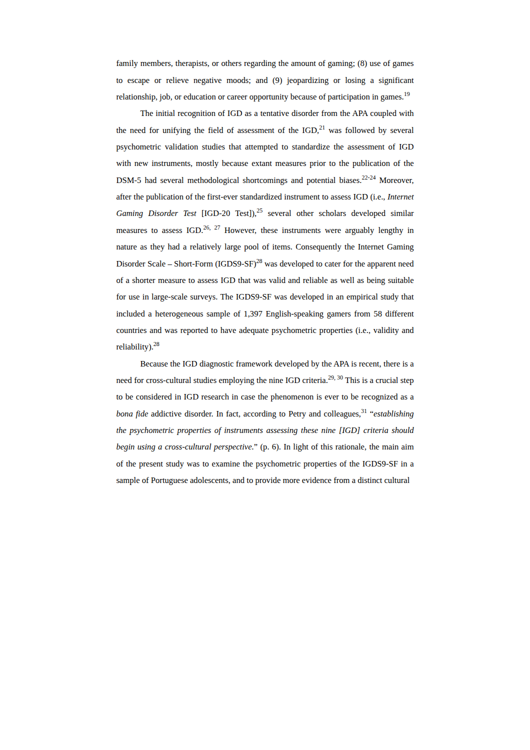family members, therapists, or others regarding the amount of gaming; (8) use of games to escape or relieve negative moods; and (9) jeopardizing or losing a significant relationship, job, or education or career opportunity because of participation in games.19
The initial recognition of IGD as a tentative disorder from the APA coupled with the need for unifying the field of assessment of the IGD,21 was followed by several psychometric validation studies that attempted to standardize the assessment of IGD with new instruments, mostly because extant measures prior to the publication of the DSM-5 had several methodological shortcomings and potential biases.22-24 Moreover, after the publication of the first-ever standardized instrument to assess IGD (i.e., Internet Gaming Disorder Test [IGD-20 Test]),25 several other scholars developed similar measures to assess IGD.26, 27 However, these instruments were arguably lengthy in nature as they had a relatively large pool of items. Consequently the Internet Gaming Disorder Scale – Short-Form (IGDS9-SF)28 was developed to cater for the apparent need of a shorter measure to assess IGD that was valid and reliable as well as being suitable for use in large-scale surveys. The IGDS9-SF was developed in an empirical study that included a heterogeneous sample of 1,397 English-speaking gamers from 58 different countries and was reported to have adequate psychometric properties (i.e., validity and reliability).28
Because the IGD diagnostic framework developed by the APA is recent, there is a need for cross-cultural studies employing the nine IGD criteria.29, 30 This is a crucial step to be considered in IGD research in case the phenomenon is ever to be recognized as a bona fide addictive disorder. In fact, according to Petry and colleagues,31 “establishing the psychometric properties of instruments assessing these nine [IGD] criteria should begin using a cross-cultural perspective.” (p. 6). In light of this rationale, the main aim of the present study was to examine the psychometric properties of the IGDS9-SF in a sample of Portuguese adolescents, and to provide more evidence from a distinct cultural